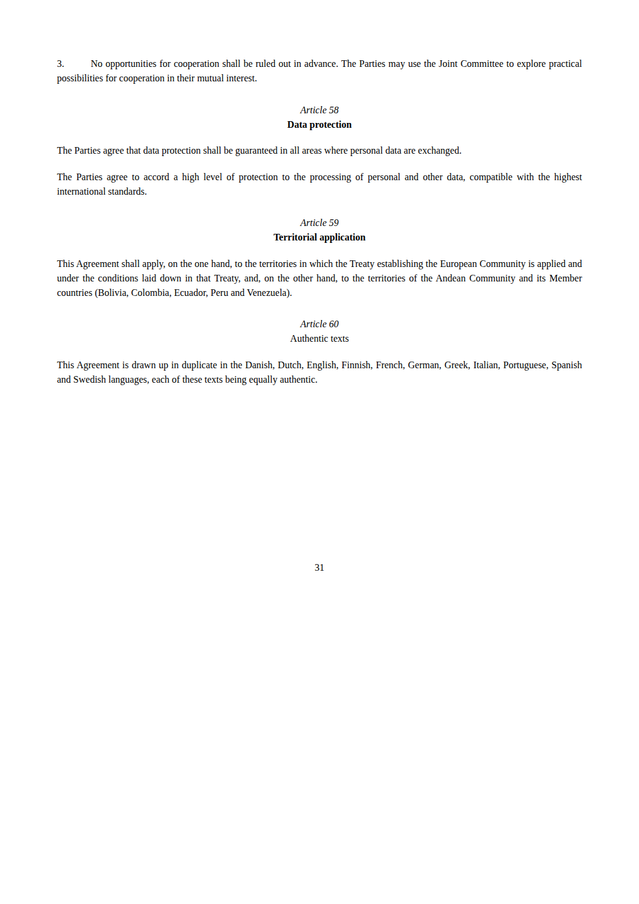3. No opportunities for cooperation shall be ruled out in advance. The Parties may use the Joint Committee to explore practical possibilities for cooperation in their mutual interest.
Article 58
Data protection
The Parties agree that data protection shall be guaranteed in all areas where personal data are exchanged.
The Parties agree to accord a high level of protection to the processing of personal and other data, compatible with the highest international standards.
Article 59
Territorial application
This Agreement shall apply, on the one hand, to the territories in which the Treaty establishing the European Community is applied and under the conditions laid down in that Treaty, and, on the other hand, to the territories of the Andean Community and its Member countries (Bolivia, Colombia, Ecuador, Peru and Venezuela).
Article 60
Authentic texts
This Agreement is drawn up in duplicate in the Danish, Dutch, English, Finnish, French, German, Greek, Italian, Portuguese, Spanish and Swedish languages, each of these texts being equally authentic.
31